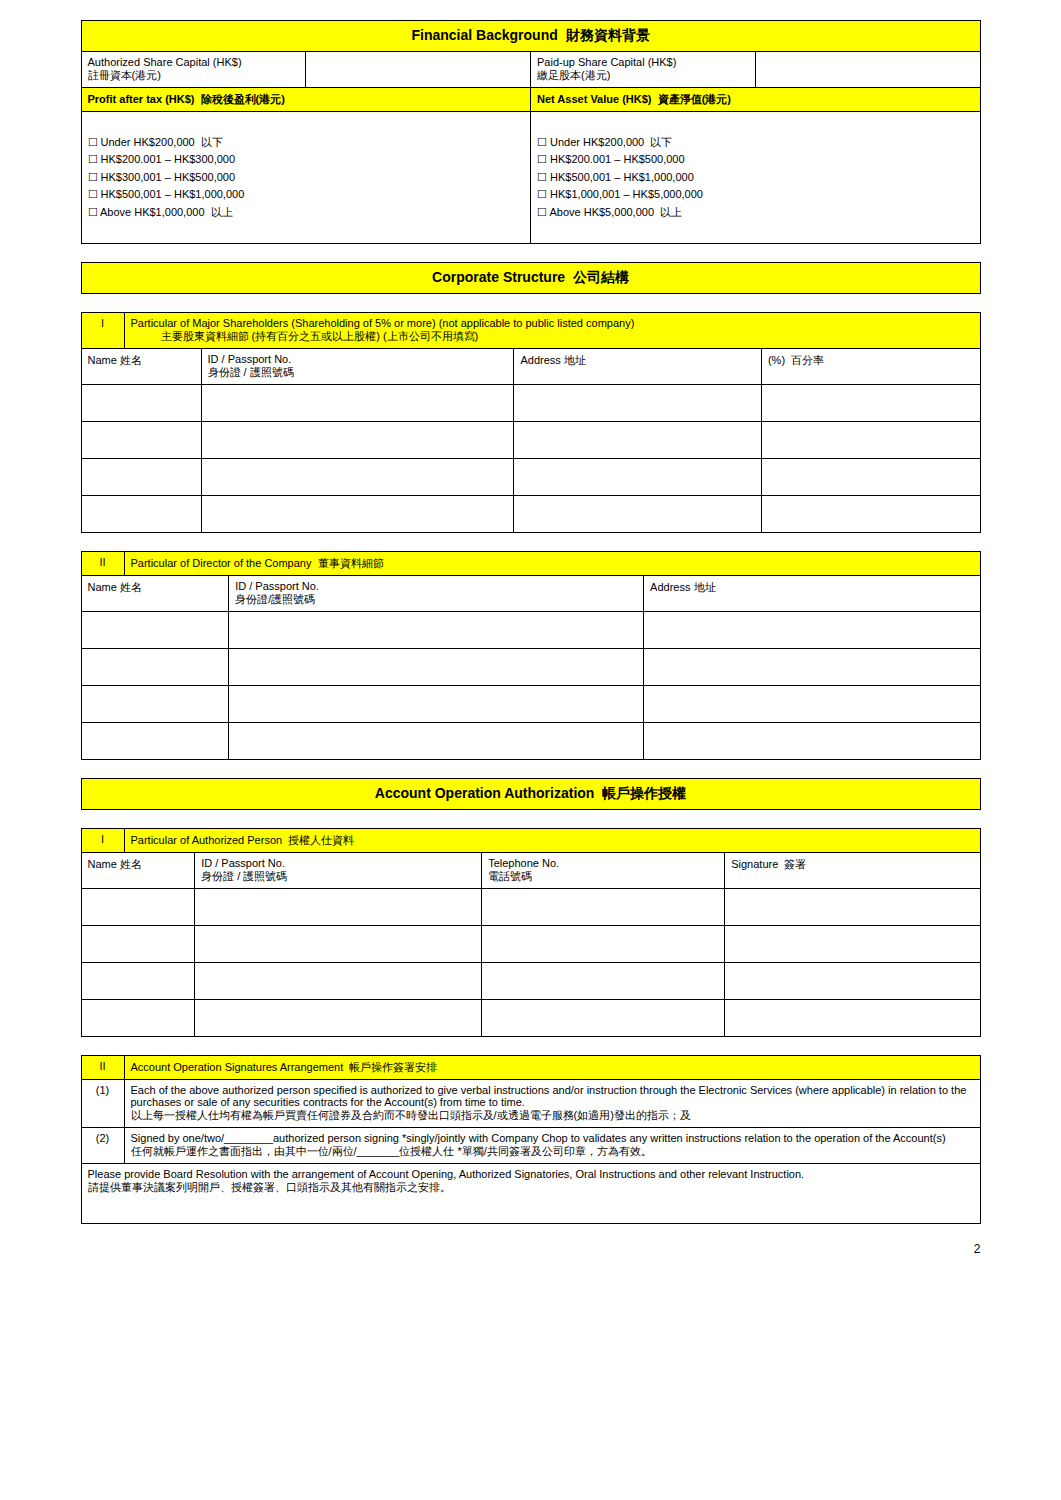| Financial Background 財務資料背景 |
| Authorized Share Capital (HK$) 註冊資本(港元) | | Paid-up Share Capital (HK$) 繳足股本(港元) | |
| Profit after tax (HK$) 除稅後盈利(港元) | Net Asset Value (HK$) 資產淨值(港元) |
| ☐ Under HK$200,000 以下 ☐ HK$200.001 – HK$300,000 ☐ HK$300,001 – HK$500,000 ☐ HK$500,001 – HK$1,000,000 ☐ Above HK$1,000,000 以上 | ☐ Under HK$200,000 以下 ☐ HK$200.001 – HK$500,000 ☐ HK$500,001 – HK$1,000,000 ☐ HK$1,000,001 – HK$5,000,000 ☐ Above HK$5,000,000 以上 |
| Corporate Structure 公司結構 |
| I | Particular of Major Shareholders (Shareholding of 5% or more) (not applicable to public listed company) 主要股東資料細節 (持有百分之五或以上股權) (上市公司不用填寫) |
| Name 姓名 | ID / Passport No. 身份證 / 護照號碼 | Address 地址 | (%) 百分率 |
| II | Particular of Director of the Company 董事資料細節 |
| Name 姓名 | ID / Passport No. 身份證/護照號碼 | Address 地址 |
| Account Operation Authorization 帳戶操作授權 |
| I | Particular of Authorized Person 授權人仕資料 |
| Name 姓名 | ID / Passport No. 身份證 / 護照號碼 | Telephone No. 電話號碼 | Signature 簽署 |
| II | Account Operation Signatures Arrangement 帳戶操作簽署安排 |
| (1) | Each of the above authorized person specified is authorized to give verbal instructions and/or instruction through the Electronic Services (where applicable) in relation to the purchases or sale of any securities contracts for the Account(s) from time to time. 以上每一授權人仕均有權為帳戶買賣任何證券及合約而不時發出口頭指示及/或透過電子服務(如適用)發出的指示；及 |
| (2) | Signed by one/two/________authorized person signing *singly/jointly with Company Chop to validates any written instructions relation to the operation of the Account(s) 任何就帳戶運作之書面指出，由其中一位/兩位/_______位授權人仕 *單獨/共同簽署及公司印章，方為有效。 |
| Please provide Board Resolution with the arrangement of Account Opening, Authorized Signatories, Oral Instructions and other relevant Instruction. 請提供董事決議案列明開戶、授權簽署、口頭指示及其他有關指示之安排。 |
2